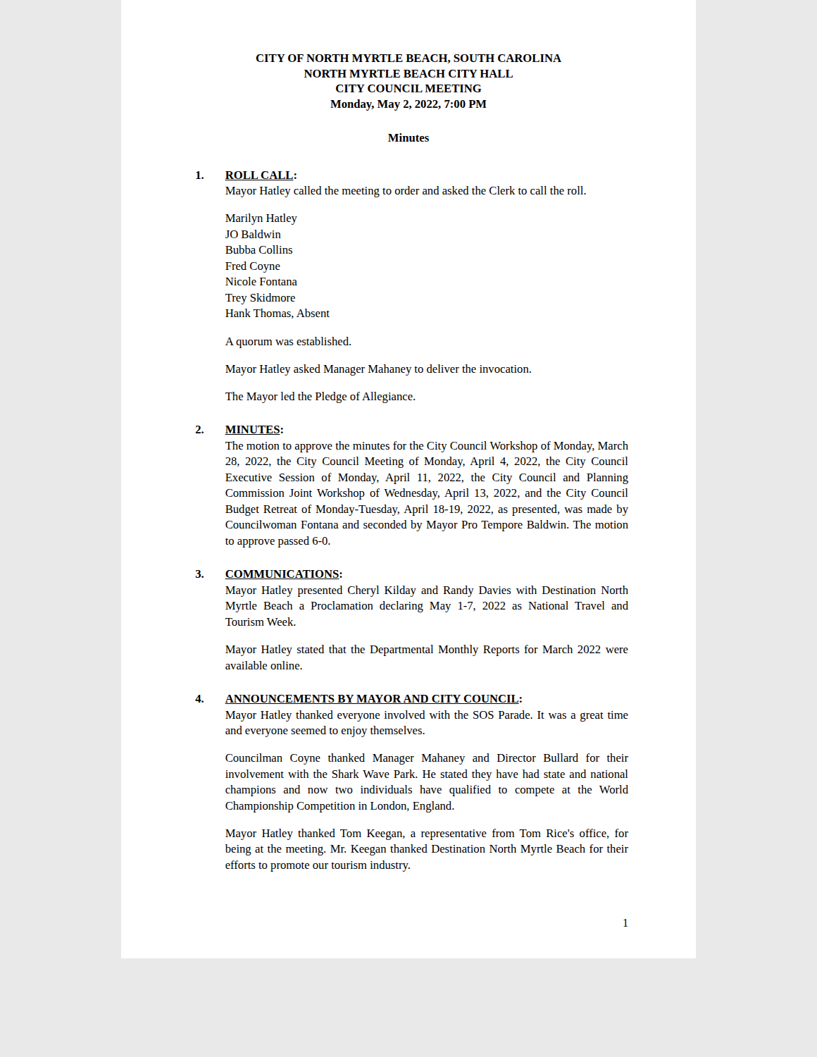CITY OF NORTH MYRTLE BEACH, SOUTH CAROLINA NORTH MYRTLE BEACH CITY HALL CITY COUNCIL MEETING Monday, May 2, 2022, 7:00 PM
Minutes
1.
ROLL CALL:
Mayor Hatley called the meeting to order and asked the Clerk to call the roll.
Marilyn Hatley
JO Baldwin
Bubba Collins
Fred Coyne
Nicole Fontana
Trey Skidmore
Hank Thomas, Absent
A quorum was established.
Mayor Hatley asked Manager Mahaney to deliver the invocation.
The Mayor led the Pledge of Allegiance.
2.
MINUTES:
The motion to approve the minutes for the City Council Workshop of Monday, March 28, 2022, the City Council Meeting of Monday, April 4, 2022, the City Council Executive Session of Monday, April 11, 2022, the City Council and Planning Commission Joint Workshop of Wednesday, April 13, 2022, and the City Council Budget Retreat of Monday-Tuesday, April 18-19, 2022, as presented, was made by Councilwoman Fontana and seconded by Mayor Pro Tempore Baldwin. The motion to approve passed 6-0.
3.
COMMUNICATIONS:
Mayor Hatley presented Cheryl Kilday and Randy Davies with Destination North Myrtle Beach a Proclamation declaring May 1-7, 2022 as National Travel and Tourism Week.
Mayor Hatley stated that the Departmental Monthly Reports for March 2022 were available online.
4.
ANNOUNCEMENTS BY MAYOR AND CITY COUNCIL:
Mayor Hatley thanked everyone involved with the SOS Parade. It was a great time and everyone seemed to enjoy themselves.
Councilman Coyne thanked Manager Mahaney and Director Bullard for their involvement with the Shark Wave Park. He stated they have had state and national champions and now two individuals have qualified to compete at the World Championship Competition in London, England.
Mayor Hatley thanked Tom Keegan, a representative from Tom Rice's office, for being at the meeting. Mr. Keegan thanked Destination North Myrtle Beach for their efforts to promote our tourism industry.
1